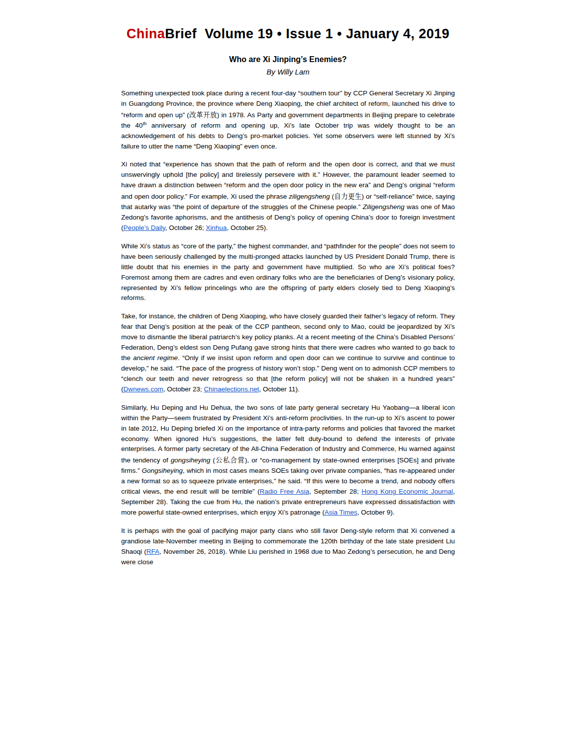China Brief Volume 19 • Issue 1 • January 4, 2019
Who are Xi Jinping’s Enemies?
By Willy Lam
Something unexpected took place during a recent four-day “southern tour” by CCP General Secretary Xi Jinping in Guangdong Province, the province where Deng Xiaoping, the chief architect of reform, launched his drive to “reform and open up” (改革开放) in 1978. As Party and government departments in Beijing prepare to celebrate the 40th anniversary of reform and opening up, Xi’s late October trip was widely thought to be an acknowledgement of his debts to Deng’s pro-market policies. Yet some observers were left stunned by Xi’s failure to utter the name “Deng Xiaoping” even once.
Xi noted that “experience has shown that the path of reform and the open door is correct, and that we must unswervingly uphold [the policy] and tirelessly persevere with it.” However, the paramount leader seemed to have drawn a distinction between “reform and the open door policy in the new era” and Deng’s original “reform and open door policy.” For example, Xi used the phrase ziligengsheng (自力更生) or “self-reliance” twice, saying that autarky was “the point of departure of the struggles of the Chinese people.” Ziligengsheng was one of Mao Zedong’s favorite aphorisms, and the antithesis of Deng’s policy of opening China’s door to foreign investment (People’s Daily, October 26; Xinhua, October 25).
While Xi’s status as “core of the party,” the highest commander, and “pathfinder for the people” does not seem to have been seriously challenged by the multi-pronged attacks launched by US President Donald Trump, there is little doubt that his enemies in the party and government have multiplied. So who are Xi’s political foes? Foremost among them are cadres and even ordinary folks who are the beneficiaries of Deng’s visionary policy, represented by Xi’s fellow princelings who are the offspring of party elders closely tied to Deng Xiaoping’s reforms.
Take, for instance, the children of Deng Xiaoping, who have closely guarded their father’s legacy of reform. They fear that Deng’s position at the peak of the CCP pantheon, second only to Mao, could be jeopardized by Xi’s move to dismantle the liberal patriarch’s key policy planks. At a recent meeting of the China’s Disabled Persons’ Federation, Deng’s eldest son Deng Pufang gave strong hints that there were cadres who wanted to go back to the ancient regime. “Only if we insist upon reform and open door can we continue to survive and continue to develop,” he said. “The pace of the progress of history won’t stop.” Deng went on to admonish CCP members to “clench our teeth and never retrogress so that [the reform policy] will not be shaken in a hundred years” (Dwnews.com, October 23; Chinaelections.net, October 11).
Similarly, Hu Deping and Hu Dehua, the two sons of late party general secretary Hu Yaobang—a liberal icon within the Party—seem frustrated by President Xi’s anti-reform proclivities. In the run-up to Xi’s ascent to power in late 2012, Hu Deping briefed Xi on the importance of intra-party reforms and policies that favored the market economy. When ignored Hu’s suggestions, the latter felt duty-bound to defend the interests of private enterprises. A former party secretary of the All-China Federation of Industry and Commerce, Hu warned against the tendency of gongsiheying (公私合营), or “co-management by state-owned enterprises [SOEs] and private firms.” Gongsiheying, which in most cases means SOEs taking over private companies, “has re-appeared under a new format so as to squeeze private enterprises,” he said. “If this were to become a trend, and nobody offers critical views, the end result will be terrible” (Radio Free Asia, September 28; Hong Kong Economic Journal, September 28). Taking the cue from Hu, the nation’s private entrepreneurs have expressed dissatisfaction with more powerful state-owned enterprises, which enjoy Xi’s patronage (Asia Times, October 9).
It is perhaps with the goal of pacifying major party clans who still favor Deng-style reform that Xi convened a grandiose late-November meeting in Beijing to commemorate the 120th birthday of the late state president Liu Shaoqi (RFA, November 26, 2018). While Liu perished in 1968 due to Mao Zedong’s persecution, he and Deng were close